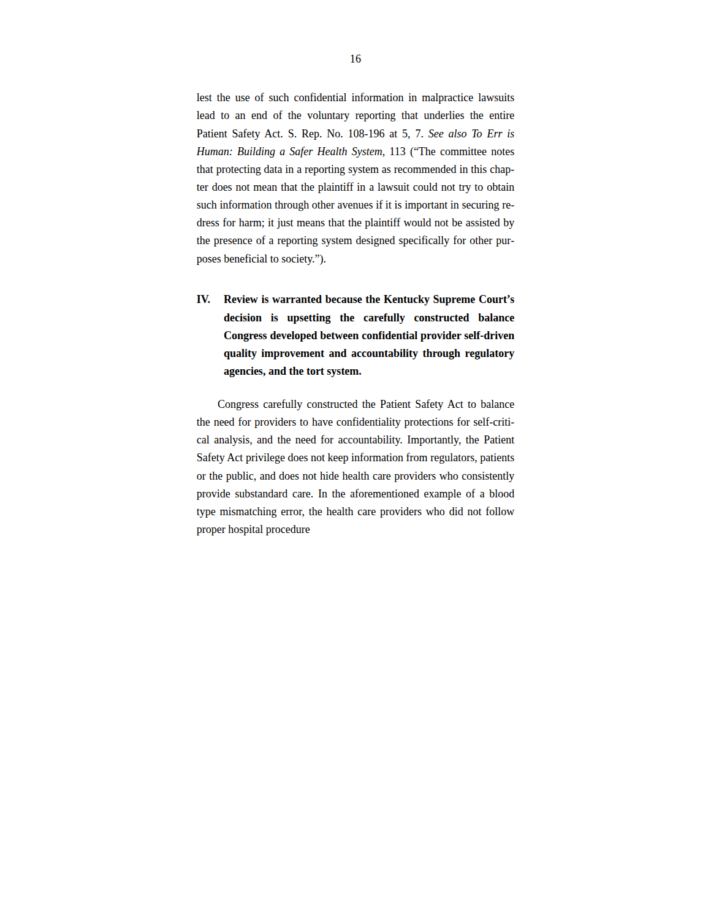16
lest the use of such confidential information in malpractice lawsuits lead to an end of the voluntary reporting that underlies the entire Patient Safety Act. S. Rep. No. 108-196 at 5, 7. See also To Err is Human: Building a Safer Health System, 113 (“The committee notes that protecting data in a reporting system as recommended in this chapter does not mean that the plaintiff in a lawsuit could not try to obtain such information through other avenues if it is important in securing redress for harm; it just means that the plaintiff would not be assisted by the presence of a reporting system designed specifically for other purposes beneficial to society.”).
IV.
Review is warranted because the Kentucky Supreme Court’s decision is upsetting the carefully constructed balance Congress developed between confidential provider self-driven quality improvement and accountability through regulatory agencies, and the tort system.
Congress carefully constructed the Patient Safety Act to balance the need for providers to have confidentiality protections for self-critical analysis, and the need for accountability. Importantly, the Patient Safety Act privilege does not keep information from regulators, patients or the public, and does not hide health care providers who consistently provide substandard care. In the aforementioned example of a blood type mismatching error, the health care providers who did not follow proper hospital procedure